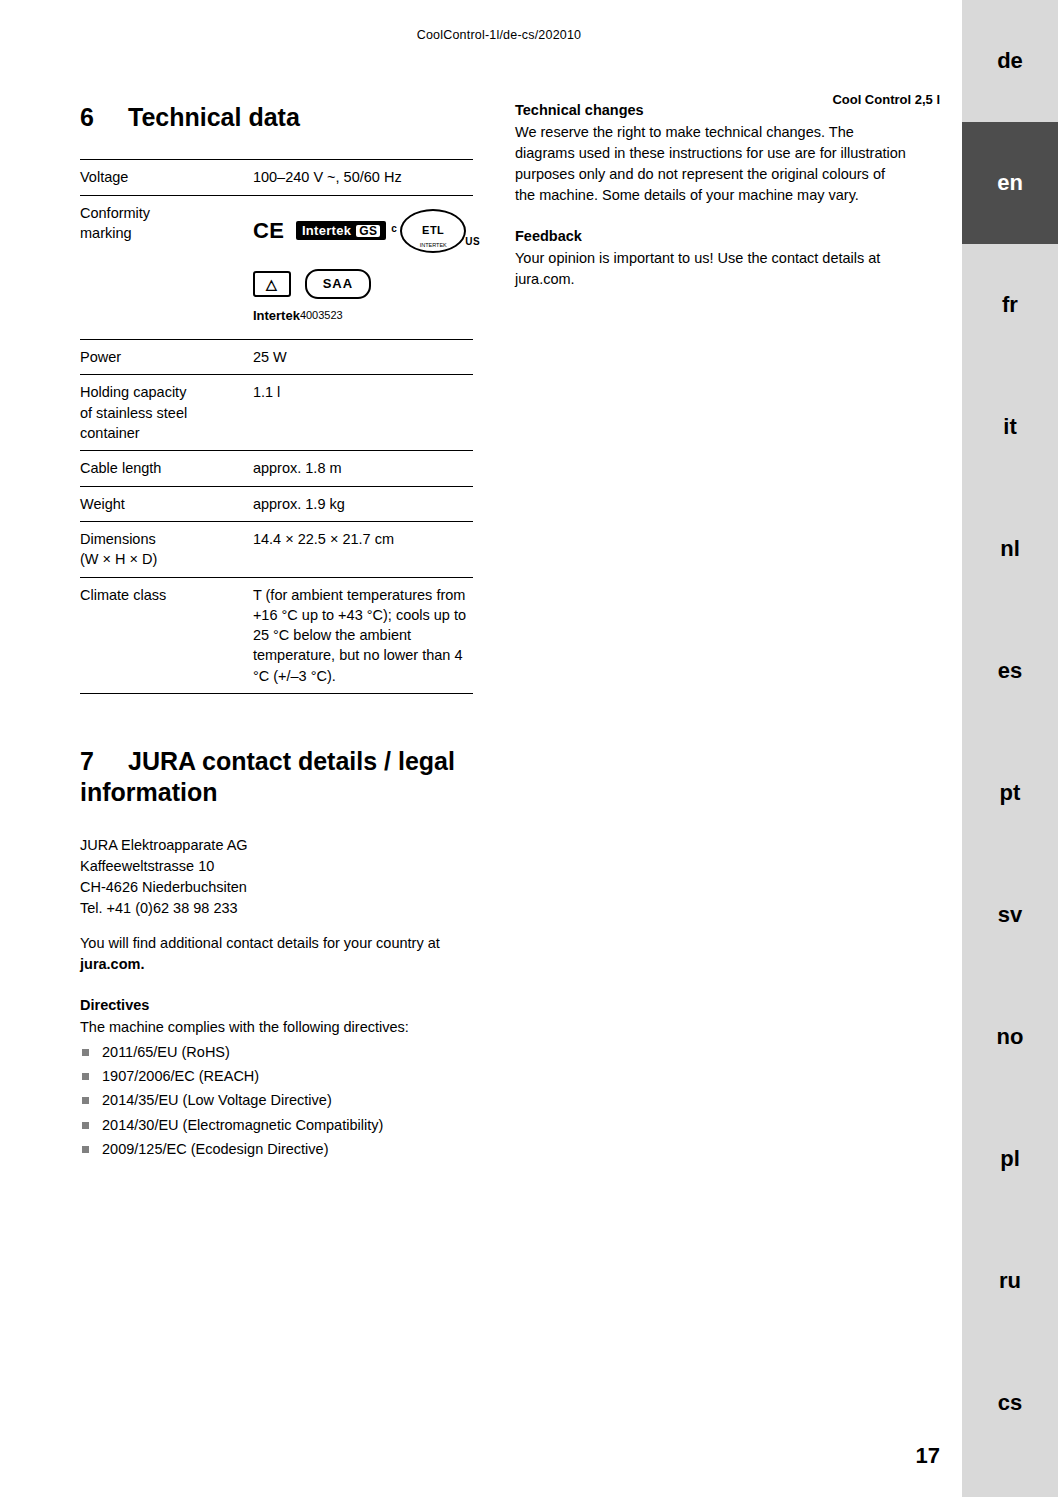CoolControl-1l/de-cs/202010
Cool Control 2,5 l
de
en
fr
it
nl
es
pt
sv
no
pl
ru
cs
6 Technical data
| Voltage | 100–240 V ~, 50/60 Hz |
| Conformity marking | C E Intertek GS c ETL US INTERTEK △ SAA Intertek 4003523 |
| Power | 25 W |
| Holding capacity of stainless steel container | 1.1 l |
| Cable length | approx. 1.8 m |
| Weight | approx. 1.9 kg |
| Dimensions (W × H × D) | 14.4 × 22.5 × 21.7 cm |
| Climate class | T (for ambient temperatures from +16 °C up to +43 °C); cools up to 25 °C below the ambient temperature, but no lower than 4 °C (+/–3 °C). |
7 JURA contact details / legal information
JURA Elektroapparate AG
Kaffeeweltstrasse 10
CH-4626 Niederbuchsiten
Tel. +41 (0)62 38 98 233
You will find additional contact details for your country at jura.com.
Directives
The machine complies with the following directives:
2011/65/EU (RoHS)
1907/2006/EC (REACH)
2014/35/EU (Low Voltage Directive)
2014/30/EU (Electromagnetic Compatibility)
2009/125/EC (Ecodesign Directive)
Technical changes
We reserve the right to make technical changes. The diagrams used in these instructions for use are for illustration purposes only and do not represent the original colours of the machine. Some details of your machine may vary.
Feedback
Your opinion is important to us! Use the contact details at jura.com.
17